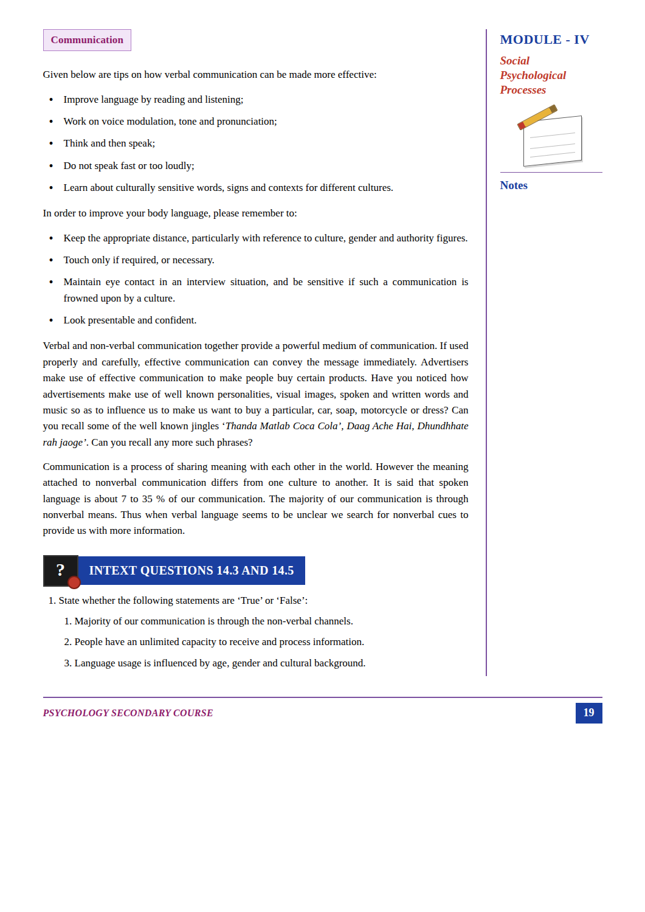Communication
Given below are tips on how verbal communication can be made more effective:
Improve language by reading and listening;
Work on voice modulation, tone and pronunciation;
Think and then speak;
Do not speak fast or too loudly;
Learn about culturally sensitive words, signs and contexts for different cultures.
In order to improve your body language, please remember to:
Keep the appropriate distance, particularly with reference to culture, gender and authority figures.
Touch only if required, or necessary.
Maintain eye contact in an interview situation, and be sensitive if such a communication is frowned upon by a culture.
Look presentable and confident.
Verbal and non-verbal communication together provide a powerful medium of communication. If used properly and carefully, effective communication can convey the message immediately. Advertisers make use of effective communication to make people buy certain products. Have you noticed how advertisements make use of well known personalities, visual images, spoken and written words and music so as to influence us to make us want to buy a particular, car, soap, motorcycle or dress? Can you recall some of the well known jingles ‘Thanda Matlab Coca Cola’, Daag Ache Hai, Dhundhhate rah jaoge’. Can you recall any more such phrases?
Communication is a process of sharing meaning with each other in the world. However the meaning attached to nonverbal communication differs from one culture to another. It is said that spoken language is about 7 to 35 % of our communication. The majority of our communication is through nonverbal means. Thus when verbal language seems to be unclear we search for nonverbal cues to provide us with more information.
?
INTEXT QUESTIONS 14.3 AND 14.5
State whether the following statements are ‘True’ or ‘False’:
Majority of our communication is through the non-verbal channels.
People have an unlimited capacity to receive and process information.
Language usage is influenced by age, gender and cultural background.
MODULE - IV
Social
Psychological
Processes
Notes
PSYCHOLOGY SECONDARY COURSE
19